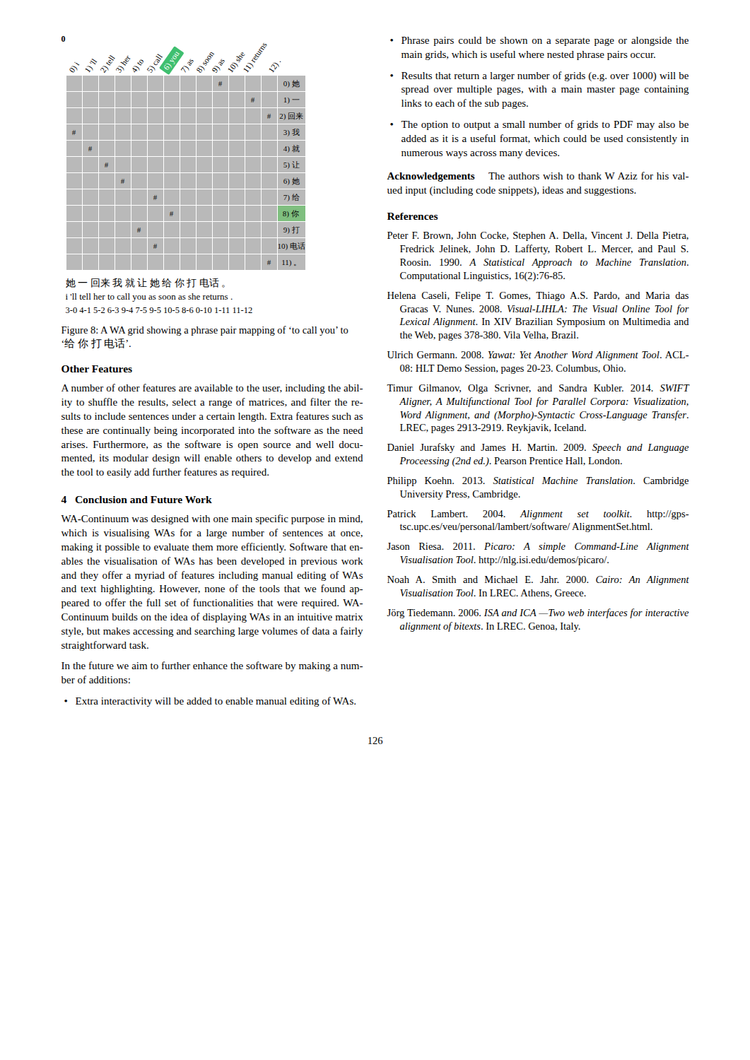0
0) i 1) 'll 2) tell 3) her 4) to 5) call 6) you 7) as 8) soon 9) as 10) she 11) returns 12) .
| | | | | | | | | | | | | | 0) 她 |
| | | | | | | | | | | | | | 1) 一 |
| | | | | | | | | | | | | | 2) 回来 |
| | | | | | | | | | | | | | 3) 我 |
| | | | | | | | | | | | | | 4) 就 |
| | | | | | | | | | | | | | 5) 让 |
| | | | | | | | | | | | | | 6) 她 |
| | | | | | | | | | | | | | 7) 给 |
| | | | | | | | | | | | | | 8) 你 |
| | | | | | | | | | | | | | 9) 打 |
| | | | | | | | | | | | | | 10) 电话 |
| | | | | | | | | | | | | | 11) 。 |
她 一 回来 我 就 让 她 给 你 打 电话 。
i 'll tell her to call you as soon as she returns .
3-0 4-1 5-2 6-3 9-4 7-5 9-5 10-5 8-6 0-10 1-11 11-12
Figure 8: A WA grid showing a phrase pair mapping of ‘to call you’ to ‘给 你 打 电话’.
Other Features
A number of other features are available to the user, including the ability to shuffle the results, select a range of matrices, and filter the results to include sentences under a certain length. Extra features such as these are continually being incorporated into the software as the need arises. Furthermore, as the software is open source and well documented, its modular design will enable others to develop and extend the tool to easily add further features as required.
4 Conclusion and Future Work
WA-Continuum was designed with one main specific purpose in mind, which is visualising WAs for a large number of sentences at once, making it possible to evaluate them more efficiently. Software that enables the visualisation of WAs has been developed in previous work and they offer a myriad of features including manual editing of WAs and text highlighting. However, none of the tools that we found appeared to offer the full set of functionalities that were required. WA-Continuum builds on the idea of displaying WAs in an intuitive matrix style, but makes accessing and searching large volumes of data a fairly straightforward task.
In the future we aim to further enhance the software by making a number of additions:
Extra interactivity will be added to enable manual editing of WAs.
Phrase pairs could be shown on a separate page or alongside the main grids, which is useful where nested phrase pairs occur.
Results that return a larger number of grids (e.g. over 1000) will be spread over multiple pages, with a main master page containing links to each of the sub pages.
The option to output a small number of grids to PDF may also be added as it is a useful format, which could be used consistently in numerous ways across many devices.
Acknowledgements The authors wish to thank W Aziz for his valued input (including code snippets), ideas and suggestions.
References
Peter F. Brown, John Cocke, Stephen A. Della, Vincent J. Della Pietra, Fredrick Jelinek, John D. Lafferty, Robert L. Mercer, and Paul S. Roosin. 1990. A Statistical Approach to Machine Translation. Computational Linguistics, 16(2):76-85.
Helena Caseli, Felipe T. Gomes, Thiago A.S. Pardo, and Maria das Gracas V. Nunes. 2008. Visual-LIHLA: The Visual Online Tool for Lexical Alignment. In XIV Brazilian Symposium on Multimedia and the Web, pages 378-380. Vila Velha, Brazil.
Ulrich Germann. 2008. Yawat: Yet Another Word Alignment Tool. ACL-08: HLT Demo Session, pages 20-23. Columbus, Ohio.
Timur Gilmanov, Olga Scrivner, and Sandra Kubler. 2014. SWIFT Aligner, A Multifunctional Tool for Parallel Corpora: Visualization, Word Alignment, and (Morpho)-Syntactic Cross-Language Transfer. LREC, pages 2913-2919. Reykjavik, Iceland.
Daniel Jurafsky and James H. Martin. 2009. Speech and Language Proceessing (2nd ed.). Pearson Prentice Hall, London.
Philipp Koehn. 2013. Statistical Machine Translation. Cambridge University Press, Cambridge.
Patrick Lambert. 2004. Alignment set toolkit. http://gps-tsc.upc.es/veu/personal/lambert/software/ AlignmentSet.html.
Jason Riesa. 2011. Picaro: A simple Command-Line Alignment Visualisation Tool. http://nlg.isi.edu/demos/picaro/.
Noah A. Smith and Michael E. Jahr. 2000. Cairo: An Alignment Visualisation Tool. In LREC. Athens, Greece.
Jörg Tiedemann. 2006. ISA and ICA —Two web interfaces for interactive alignment of bitexts. In LREC. Genoa, Italy.
126